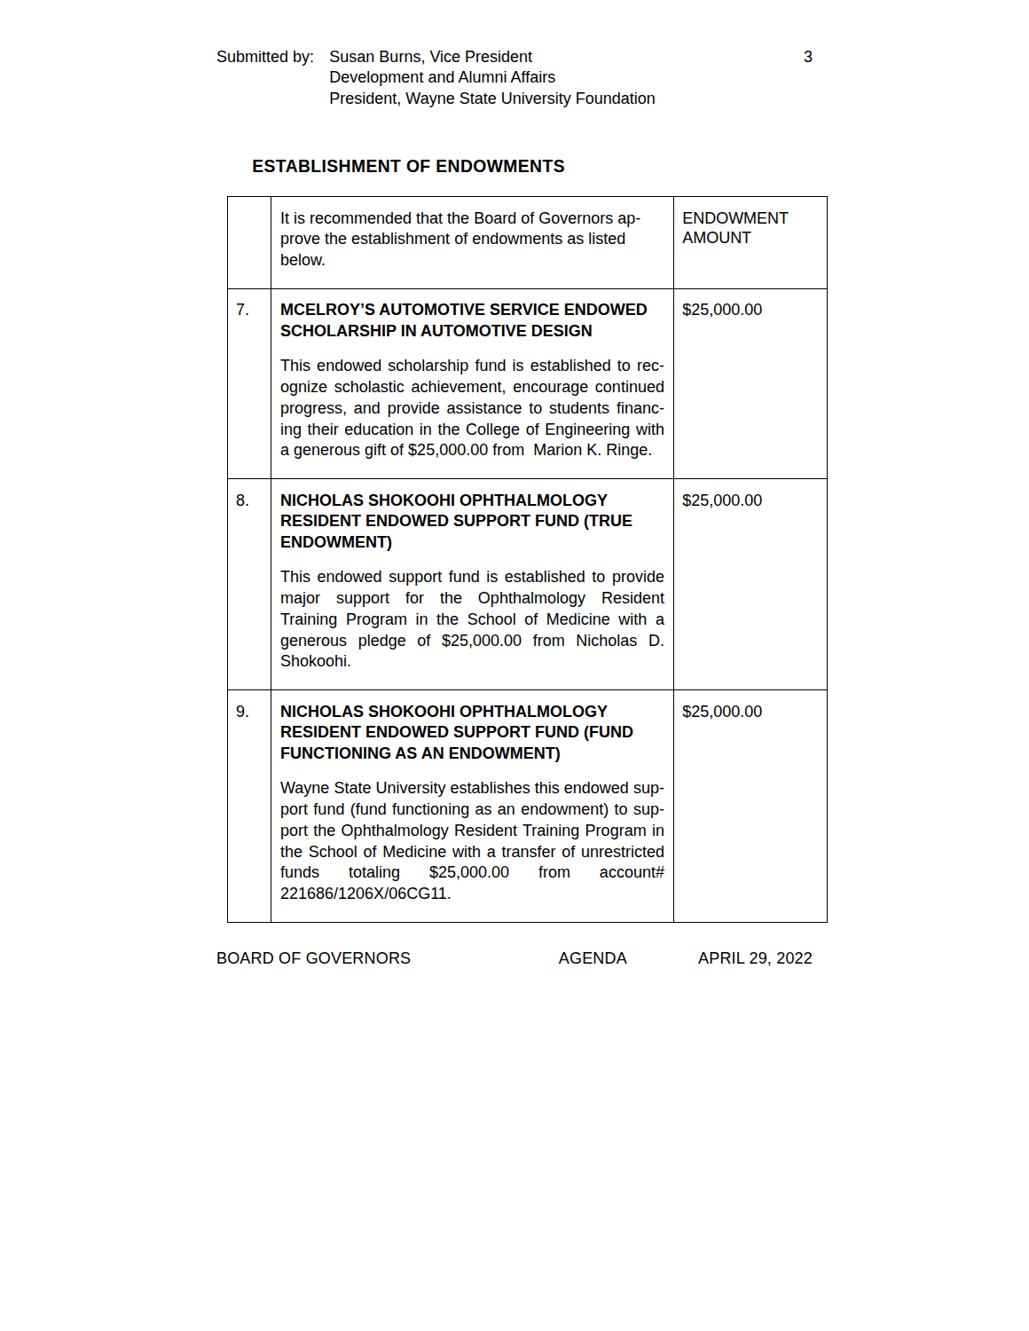3
| Submitted by: | Susan Burns, Vice President |
| | Development and Alumni Affairs |
| | President, Wayne State University Foundation |
Establishment of Endowments
| | It is recommended that the Board of Governors approve the establishment of endowments as listed below. | ENDOWMENT AMOUNT |
| 7. | MCELROY’S AUTOMOTIVE SERVICE ENDOWED SCHOLARSHIP IN AUTOMOTIVE DESIGN This endowed scholarship fund is established to recognize scholastic achievement, encourage continued progress, and provide assistance to students financing their education in the College of Engineering with a generous gift of $25,000.00 from Marion K. Ringe. | $25,000.00 |
| 8. | NICHOLAS SHOKOOHI OPHTHALMOLOGY RESIDENT ENDOWED SUPPORT FUND (TRUE ENDOWMENT) This endowed support fund is established to provide major support for the Ophthalmology Resident Training Program in the School of Medicine with a generous pledge of $25,000.00 from Nicholas D. Shokoohi. | $25,000.00 |
| 9. | NICHOLAS SHOKOOHI OPHTHALMOLOGY RESIDENT ENDOWED SUPPORT FUND (FUND FUNCTIONING AS AN ENDOWMENT) Wayne State University establishes this endowed support fund (fund functioning as an endowment) to support the Ophthalmology Resident Training Program in the School of Medicine with a transfer of unrestricted funds totaling $25,000.00 from account# 221686/1206X/06CG11. | $25,000.00 |
BOARD OF GOVERNORS
AGENDA
APRIL 29, 2022